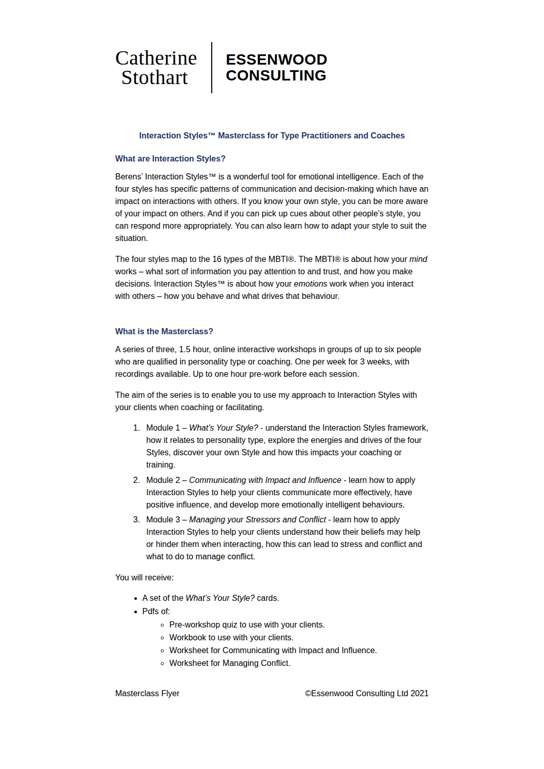Catherine Stothart
Essenwood
Consulting
Interaction Styles™ Masterclass for Type Practitioners and Coaches
What are Interaction Styles?
Berens’ Interaction Styles™ is a wonderful tool for emotional intelligence. Each of the four styles has specific patterns of communication and decision-making which have an impact on interactions with others. If you know your own style, you can be more aware of your impact on others. And if you can pick up cues about other people’s style, you can respond more appropriately. You can also learn how to adapt your style to suit the situation.
The four styles map to the 16 types of the MBTI®. The MBTI® is about how your mind works – what sort of information you pay attention to and trust, and how you make decisions. Interaction Styles™ is about how your emotions work when you interact with others – how you behave and what drives that behaviour.
What is the Masterclass?
A series of three, 1.5 hour, online interactive workshops in groups of up to six people who are qualified in personality type or coaching. One per week for 3 weeks, with recordings available. Up to one hour pre-work before each session.
The aim of the series is to enable you to use my approach to Interaction Styles with your clients when coaching or facilitating.
Module 1 – What’s Your Style? - understand the Interaction Styles framework, how it relates to personality type, explore the energies and drives of the four Styles, discover your own Style and how this impacts your coaching or training.
Module 2 – Communicating with Impact and Influence - learn how to apply Interaction Styles to help your clients communicate more effectively, have positive influence, and develop more emotionally intelligent behaviours.
Module 3 – Managing your Stressors and Conflict - learn how to apply Interaction Styles to help your clients understand how their beliefs may help or hinder them when interacting, how this can lead to stress and conflict and what to do to manage conflict.
You will receive:
A set of the What’s Your Style? cards.
Pdfs of:
Pre-workshop quiz to use with your clients.
Workbook to use with your clients.
Worksheet for Communicating with Impact and Influence.
Worksheet for Managing Conflict.
Masterclass Flyer ©Essenwood Consulting Ltd 2021